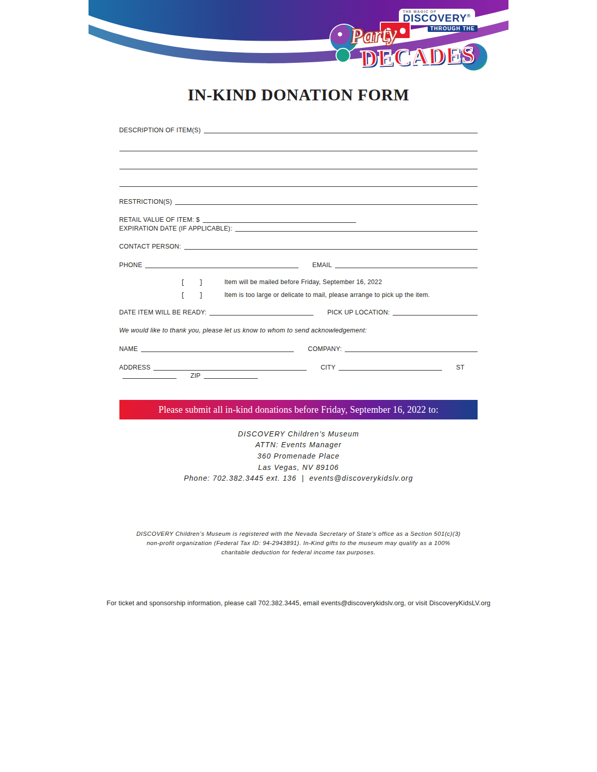THE MAGIC OFDISCOVERY®
Party THROUGH THE DECADES
In-Kind Donation Form
Description of Item(s)
Restriction(s)
Retail Value of Item: $ Expiration Date (if applicable):
Contact Person:
Phone Email
[ ] Item will be mailed before Friday, September 16, 2022
[ ] Item is too large or delicate to mail, please arrange to pick up the item.
Date Item Will Be Ready: Pick Up Location:
We would like to thank you, please let us know to whom to send acknowledgement:
Name Company:
Address City ST Zip
Please submit all in-kind donations before Friday, September 16, 2022 to:
DISCOVERY Children’s Museum
ATTN: Events Manager
360 Promenade Place
Las Vegas, NV 89106
Phone: 702.382.3445 ext. 136 | events@discoverykidslv.org
DISCOVERY Children’s Museum is registered with the Nevada Secretary of State’s office as a Section 501(c)(3) non-profit organization (Federal Tax ID: 94-2943891). In-Kind gifts to the museum may qualify as a 100% charitable deduction for federal income tax purposes.
For ticket and sponsorship information, please call 702.382.3445, email events@discoverykidslv.org, or visit DiscoveryKidsLV.org